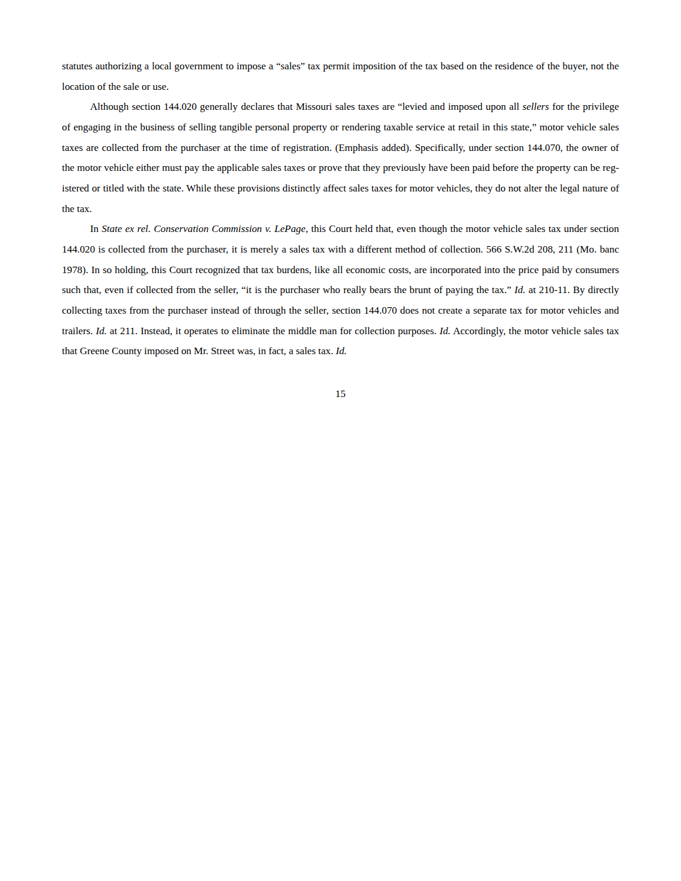statutes authorizing a local government to impose a “sales” tax permit imposition of the tax based on the residence of the buyer, not the location of the sale or use.
Although section 144.020 generally declares that Missouri sales taxes are “levied and imposed upon all sellers for the privilege of engaging in the business of selling tangible personal property or rendering taxable service at retail in this state,” motor vehicle sales taxes are collected from the purchaser at the time of registration. (Emphasis added). Specifically, under section 144.070, the owner of the motor vehicle either must pay the applicable sales taxes or prove that they previously have been paid before the property can be registered or titled with the state. While these provisions distinctly affect sales taxes for motor vehicles, they do not alter the legal nature of the tax.
In State ex rel. Conservation Commission v. LePage, this Court held that, even though the motor vehicle sales tax under section 144.020 is collected from the purchaser, it is merely a sales tax with a different method of collection. 566 S.W.2d 208, 211 (Mo. banc 1978). In so holding, this Court recognized that tax burdens, like all economic costs, are incorporated into the price paid by consumers such that, even if collected from the seller, “it is the purchaser who really bears the brunt of paying the tax.” Id. at 210-11. By directly collecting taxes from the purchaser instead of through the seller, section 144.070 does not create a separate tax for motor vehicles and trailers. Id. at 211. Instead, it operates to eliminate the middle man for collection purposes. Id. Accordingly, the motor vehicle sales tax that Greene County imposed on Mr. Street was, in fact, a sales tax. Id.
15